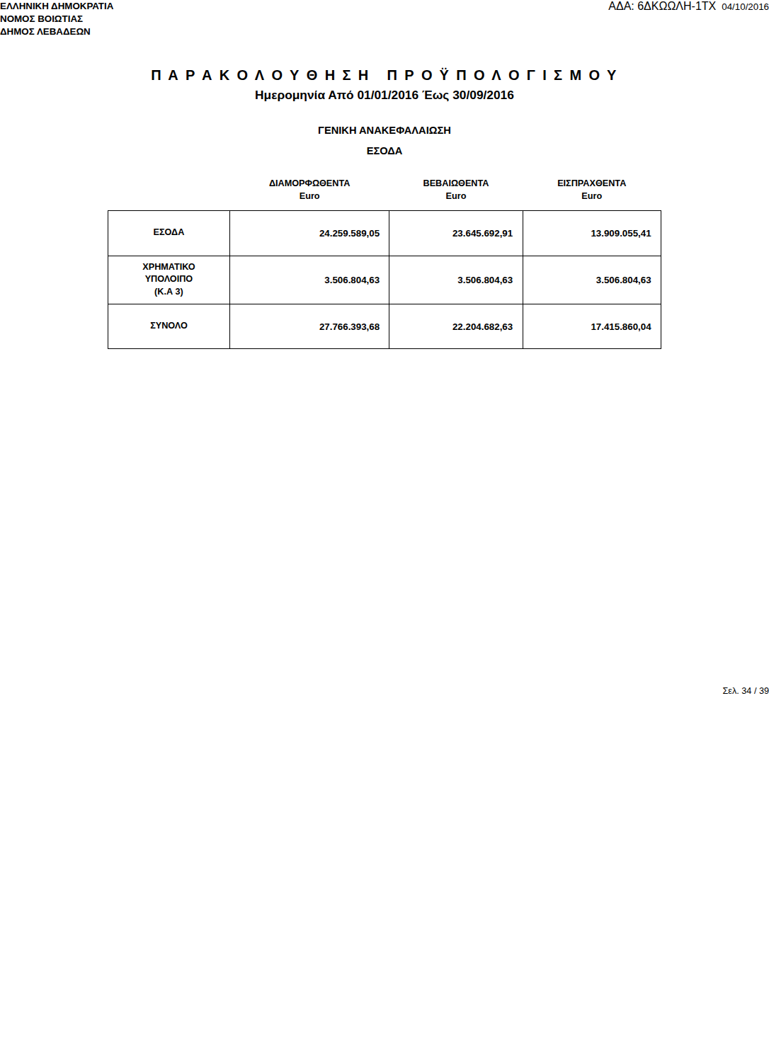ΕΛΛΗΝΙΚΗ ΔΗΜΟΚΡΑΤΙΑ
ΝΟΜΟΣ ΒΟΙΩΤΙΑΣ
ΔΗΜΟΣ ΛΕΒΑΔΕΩΝ
ΑΔΑ: 6ΔΚΩΩΛΗ-1ΤΧ 04/10/2016
Π Α Ρ Α Κ Ο Λ Ο Υ Θ Η Σ Η Π Ρ Ο Ϋ Π Ο Λ Ο Γ Ι Σ Μ Ο Υ
Ημερομηνία Από 01/01/2016 Έως 30/09/2016
ΓΕΝΙΚΗ ΑΝΑΚΕΦΑΛΑΙΩΣΗ
ΕΣΟΔΑ
| | ΔΙΑΜΟΡΦΩΘΕΝΤΑ Euro | ΒΕΒΑΙΩΘΕΝΤΑ Euro | ΕΙΣΠΡΑΧΘΕΝΤΑ Euro |
| --- | --- | --- | --- |
| ΕΣΟΔΑ | 24.259.589,05 | 23.645.692,91 | 13.909.055,41 |
| ΧΡΗΜΑΤΙΚΟ ΥΠΟΛΟΙΠΟ (Κ.Α 3) | 3.506.804,63 | 3.506.804,63 | 3.506.804,63 |
| ΣΥΝΟΛΟ | 27.766.393,68 | 22.204.682,63 | 17.415.860,04 |
Σελ. 34 / 39